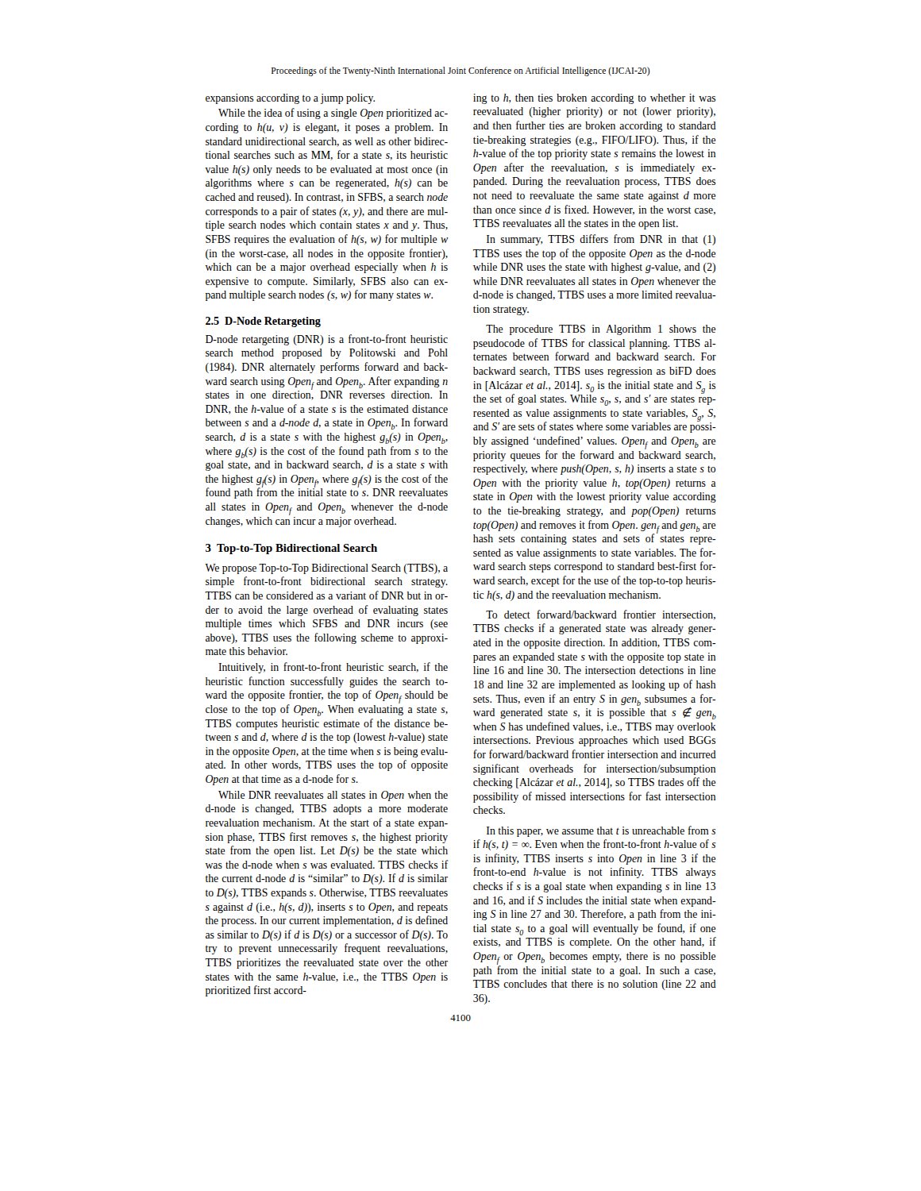Proceedings of the Twenty-Ninth International Joint Conference on Artificial Intelligence (IJCAI-20)
expansions according to a jump policy.
While the idea of using a single Open prioritized according to h(u, v) is elegant, it poses a problem. In standard unidirectional search, as well as other bidirectional searches such as MM, for a state s, its heuristic value h(s) only needs to be evaluated at most once (in algorithms where s can be regenerated, h(s) can be cached and reused). In contrast, in SFBS, a search node corresponds to a pair of states (x, y), and there are multiple search nodes which contain states x and y. Thus, SFBS requires the evaluation of h(s, w) for multiple w (in the worst-case, all nodes in the opposite frontier), which can be a major overhead especially when h is expensive to compute. Similarly, SFBS also can expand multiple search nodes (s, w) for many states w.
2.5 D-Node Retargeting
D-node retargeting (DNR) is a front-to-front heuristic search method proposed by Politowski and Pohl (1984). DNR alternately performs forward and backward search using Openf and Openb. After expanding n states in one direction, DNR reverses direction. In DNR, the h-value of a state s is the estimated distance between s and a d-node d, a state in Openb. In forward search, d is a state s with the highest gb(s) in Openb, where gb(s) is the cost of the found path from s to the goal state, and in backward search, d is a state s with the highest gf(s) in Openf, where gf(s) is the cost of the found path from the initial state to s. DNR reevaluates all states in Openf and Openb whenever the d-node changes, which can incur a major overhead.
3 Top-to-Top Bidirectional Search
We propose Top-to-Top Bidirectional Search (TTBS), a simple front-to-front bidirectional search strategy. TTBS can be considered as a variant of DNR but in order to avoid the large overhead of evaluating states multiple times which SFBS and DNR incurs (see above), TTBS uses the following scheme to approximate this behavior.
Intuitively, in front-to-front heuristic search, if the heuristic function successfully guides the search toward the opposite frontier, the top of Openf should be close to the top of Openb. When evaluating a state s, TTBS computes heuristic estimate of the distance between s and d, where d is the top (lowest h-value) state in the opposite Open, at the time when s is being evaluated. In other words, TTBS uses the top of opposite Open at that time as a d-node for s.
While DNR reevaluates all states in Open when the d-node is changed, TTBS adopts a more moderate reevaluation mechanism. At the start of a state expansion phase, TTBS first removes s, the highest priority state from the open list. Let D(s) be the state which was the d-node when s was evaluated. TTBS checks if the current d-node d is “similar” to D(s). If d is similar to D(s), TTBS expands s. Otherwise, TTBS reevaluates s against d (i.e., h(s, d)), inserts s to Open, and repeats the process. In our current implementation, d is defined as similar to D(s) if d is D(s) or a successor of D(s). To try to prevent unnecessarily frequent reevaluations, TTBS prioritizes the reevaluated state over the other states with the same h-value, i.e., the TTBS Open is prioritized first accord-
ing to h, then ties broken according to whether it was reevaluated (higher priority) or not (lower priority), and then further ties are broken according to standard tie-breaking strategies (e.g., FIFO/LIFO). Thus, if the h-value of the top priority state s remains the lowest in Open after the reevaluation, s is immediately expanded. During the reevaluation process, TTBS does not need to reevaluate the same state against d more than once since d is fixed. However, in the worst case, TTBS reevaluates all the states in the open list.
In summary, TTBS differs from DNR in that (1) TTBS uses the top of the opposite Open as the d-node while DNR uses the state with highest g-value, and (2) while DNR reevaluates all states in Open whenever the d-node is changed, TTBS uses a more limited reevaluation strategy.
The procedure TTBS in Algorithm 1 shows the pseudocode of TTBS for classical planning. TTBS alternates between forward and backward search. For backward search, TTBS uses regression as biFD does in [Alcázar et al., 2014]. s0 is the initial state and Sg is the set of goal states. While s0, s, and s′ are states represented as value assignments to state variables, Sg, S, and S′ are sets of states where some variables are possibly assigned ‘undefined’ values. Openf and Openb are priority queues for the forward and backward search, respectively, where push(Open, s, h) inserts a state s to Open with the priority value h, top(Open) returns a state in Open with the lowest priority value according to the tie-breaking strategy, and pop(Open) returns top(Open) and removes it from Open. genf and genb are hash sets containing states and sets of states represented as value assignments to state variables. The forward search steps correspond to standard best-first forward search, except for the use of the top-to-top heuristic h(s, d) and the reevaluation mechanism.
To detect forward/backward frontier intersection, TTBS checks if a generated state was already generated in the opposite direction. In addition, TTBS compares an expanded state s with the opposite top state in line 16 and line 30. The intersection detections in line 18 and line 32 are implemented as looking up of hash sets. Thus, even if an entry S in genb subsumes a forward generated state s, it is possible that s ∉ genb when S has undefined values, i.e., TTBS may overlook intersections. Previous approaches which used BGGs for forward/backward frontier intersection and incurred significant overheads for intersection/subsumption checking [Alcázar et al., 2014], so TTBS trades off the possibility of missed intersections for fast intersection checks.
In this paper, we assume that t is unreachable from s if h(s, t) = ∞. Even when the front-to-front h-value of s is infinity, TTBS inserts s into Open in line 3 if the front-to-end h-value is not infinity. TTBS always checks if s is a goal state when expanding s in line 13 and 16, and if S includes the initial state when expanding S in line 27 and 30. Therefore, a path from the initial state s0 to a goal will eventually be found, if one exists, and TTBS is complete. On the other hand, if Openf or Openb becomes empty, there is no possible path from the initial state to a goal. In such a case, TTBS concludes that there is no solution (line 22 and 36).
4100